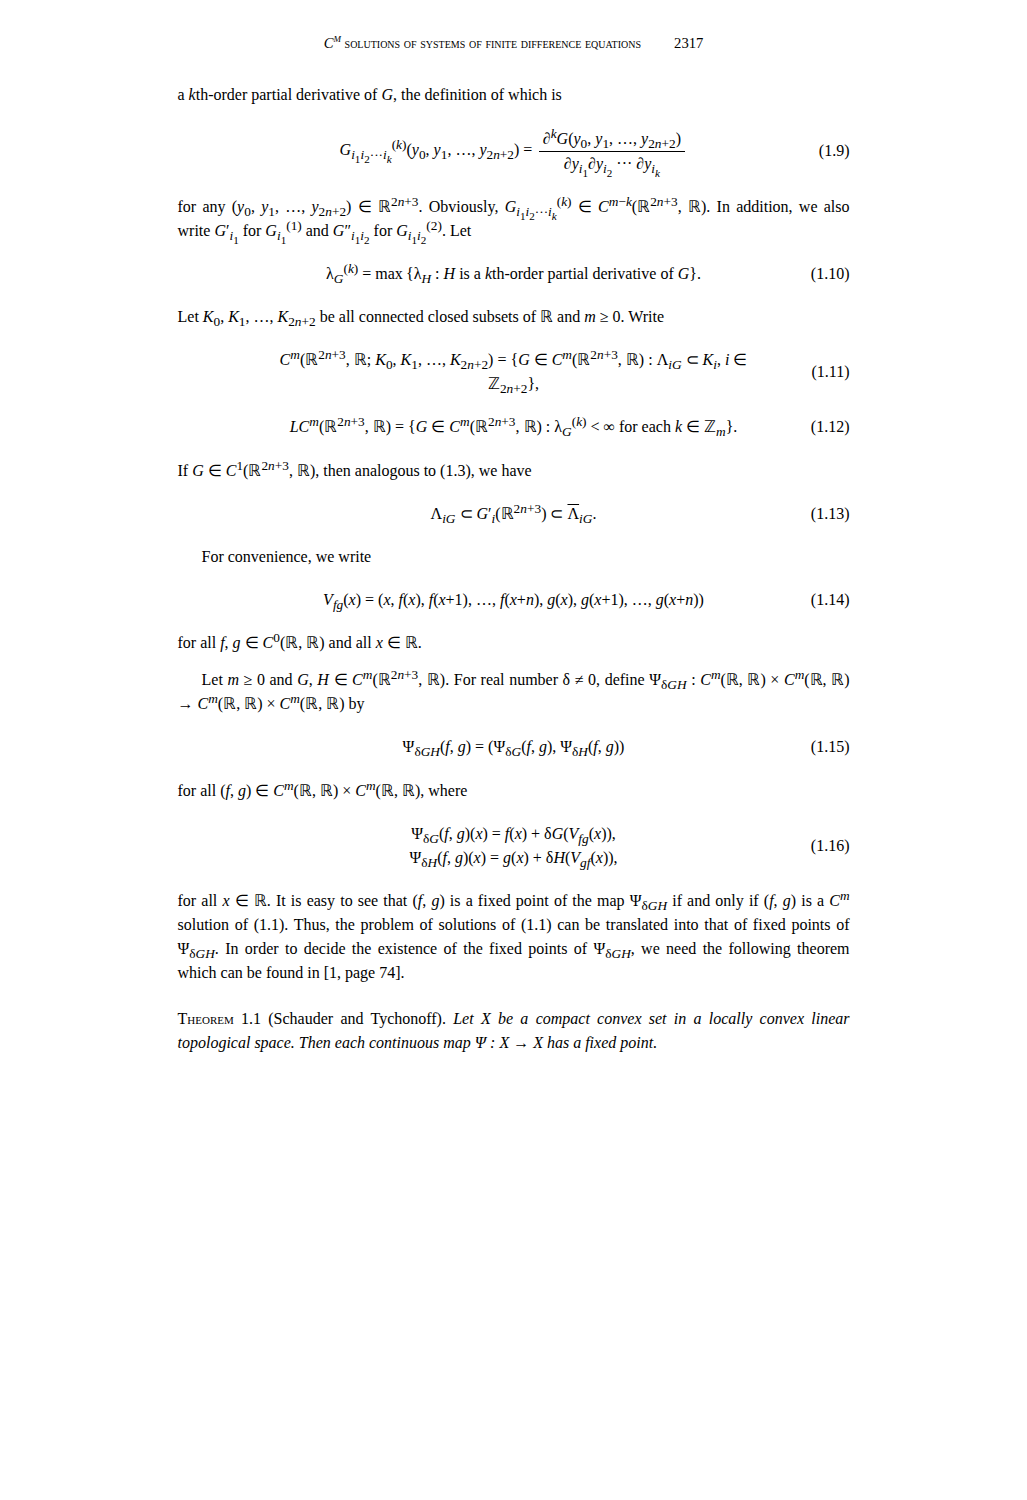Cm solutions of systems of finite difference equations 2317
a kth-order partial derivative of G, the definition of which is
Gi1i2···ik(k)(y0, y1, …, y2n+2) = ∂kG(y0, y1, …, y2n+2)∂yi1∂yi2 ··· ∂yik (1.9)
for any (y0, y1, …, y2n+2) ∈ ℝ2n+3. Obviously, Gi1i2···ik(k) ∈ Cm−k(ℝ2n+3, ℝ). In addition, we also write G′i1 for Gi1(1) and G″i1i2 for Gi1i2(2). Let
λG(k) = max {λH : H is a kth-order partial derivative of G}. (1.10)
Let K0, K1, …, K2n+2 be all connected closed subsets of ℝ and m ≥ 0. Write
Cm(ℝ2n+3, ℝ; K0, K1, …, K2n+2) = {G ∈ Cm(ℝ2n+3, ℝ) : ΛiG ⊂ Ki, i ∈ ℤ2n+2}, (1.11)
LCm(ℝ2n+3, ℝ) = {G ∈ Cm(ℝ2n+3, ℝ) : λG(k) < ∞ for each k ∈ ℤm}. (1.12)
If G ∈ C1(ℝ2n+3, ℝ), then analogous to (1.3), we have
ΛiG ⊂ G′i(ℝ2n+3) ⊂ ΛiG. (1.13)
For convenience, we write
Vfg(x) = (x, f(x), f(x+1), …, f(x+n), g(x), g(x+1), …, g(x+n)) (1.14)
for all f, g ∈ C0(ℝ, ℝ) and all x ∈ ℝ.
Let m ≥ 0 and G, H ∈ Cm(ℝ2n+3, ℝ). For real number δ ≠ 0, define ΨδGH : Cm(ℝ, ℝ) × Cm(ℝ, ℝ) → Cm(ℝ, ℝ) × Cm(ℝ, ℝ) by
ΨδGH(f, g) = (ΨδG(f, g), ΨδH(f, g)) (1.15)
for all (f, g) ∈ Cm(ℝ, ℝ) × Cm(ℝ, ℝ), where
ΨδG(f, g)(x) = f(x) + δG(Vfg(x)),
ΨδH(f, g)(x) = g(x) + δH(Vgf(x)),
(1.16)
for all x ∈ ℝ. It is easy to see that (f, g) is a fixed point of the map ΨδGH if and only if (f, g) is a Cm solution of (1.1). Thus, the problem of solutions of (1.1) can be translated into that of fixed points of ΨδGH. In order to decide the existence of the fixed points of ΨδGH, we need the following theorem which can be found in [1, page 74].
Theorem 1.1 (Schauder and Tychonoff). Let X be a compact convex set in a locally convex linear topological space. Then each continuous map Ψ : X → X has a fixed point.